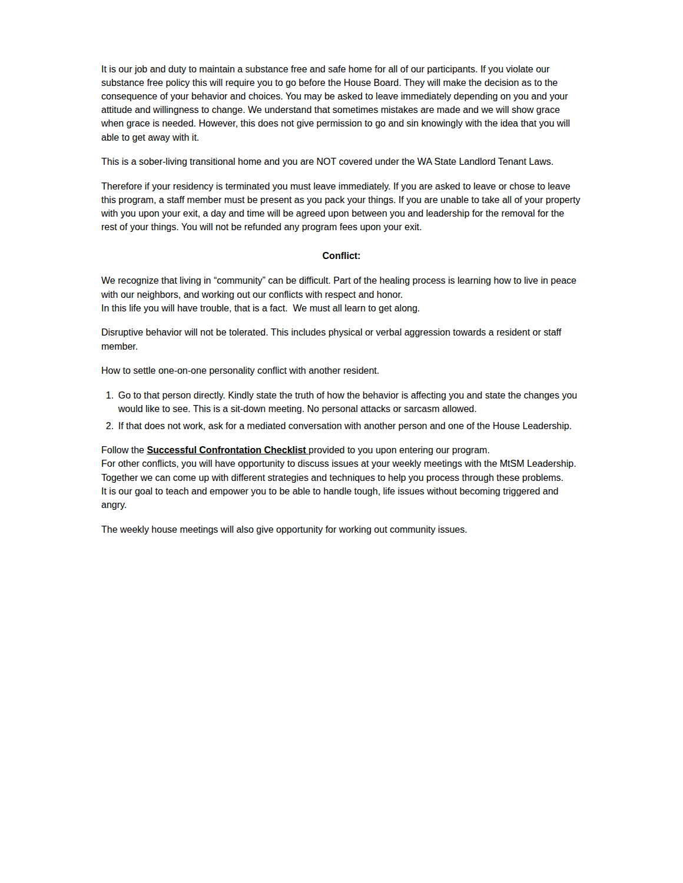It is our job and duty to maintain a substance free and safe home for all of our participants. If you violate our substance free policy this will require you to go before the House Board. They will make the decision as to the consequence of your behavior and choices. You may be asked to leave immediately depending on you and your attitude and willingness to change. We understand that sometimes mistakes are made and we will show grace when grace is needed. However, this does not give permission to go and sin knowingly with the idea that you will able to get away with it.
This is a sober-living transitional home and you are NOT covered under the WA State Landlord Tenant Laws.
Therefore if your residency is terminated you must leave immediately. If you are asked to leave or chose to leave this program, a staff member must be present as you pack your things. If you are unable to take all of your property with you upon your exit, a day and time will be agreed upon between you and leadership for the removal for the rest of your things. You will not be refunded any program fees upon your exit.
Conflict:
We recognize that living in “community” can be difficult. Part of the healing process is learning how to live in peace with our neighbors, and working out our conflicts with respect and honor.
In this life you will have trouble, that is a fact. We must all learn to get along.
Disruptive behavior will not be tolerated. This includes physical or verbal aggression towards a resident or staff member.
How to settle one-on-one personality conflict with another resident.
Go to that person directly. Kindly state the truth of how the behavior is affecting you and state the changes you would like to see. This is a sit-down meeting. No personal attacks or sarcasm allowed.
If that does not work, ask for a mediated conversation with another person and one of the House Leadership.
Follow the Successful Confrontation Checklist provided to you upon entering our program.
For other conflicts, you will have opportunity to discuss issues at your weekly meetings with the MtSM Leadership. Together we can come up with different strategies and techniques to help you process through these problems.
It is our goal to teach and empower you to be able to handle tough, life issues without becoming triggered and angry.
The weekly house meetings will also give opportunity for working out community issues.